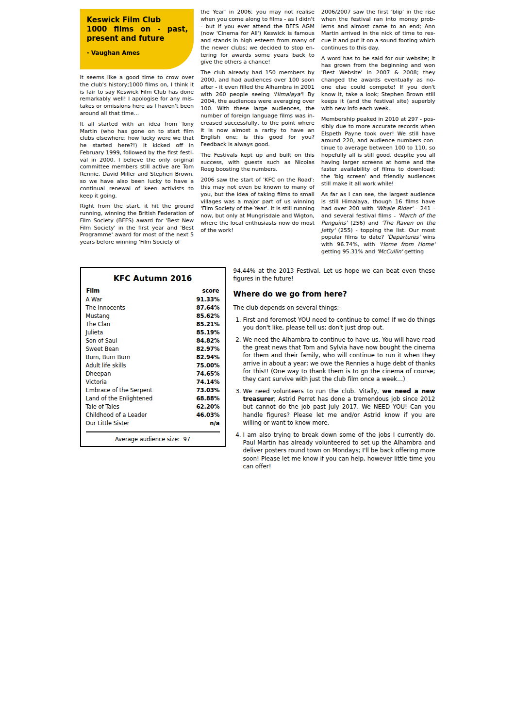Keswick Film Club
1000 films on - past, present and future
- Vaughan Ames
It seems like a good time to crow over the club's history;1000 films on, I think it is fair to say Keswick Film Club has done remarkably well! I apologise for any mistakes or omissions here as I haven't been around all that time...
It all started with an idea from Tony Martin (who has gone on to start film clubs elsewhere; how lucky were we that he started here?!) It kicked off in February 1999, followed by the first festival in 2000. I believe the only original committee members still active are Tom Rennie, David Miller and Stephen Brown, so we have also been lucky to have a continual renewal of keen activists to keep it going.
Right from the start, it hit the ground running, winning the British Federation of Film Society (BFFS) award for 'Best New Film Society' in the first year and 'Best Programme' award for most of the next 5 years before winning 'Film Society of
the Year' in 2006; you may not realise when you come along to films - as I didn't - but if you ever attend the BFFS AGM (now 'Cinema for All') Keswick is famous and stands in high esteem from many of the newer clubs; we decided to stop entering for awards some years back to give the others a chance!
The club already had 150 members by 2000, and had audiences over 100 soon after - it even filled the Alhambra in 2001 with 260 people seeing 'Himalaya'! By 2004, the audiences were averaging over 100. With these large audiences, the number of foreign language films was increased successfully, to the point where it is now almost a rarity to have an English one; is this good for you? Feedback is always good.
The Festivals kept up and built on this success, with guests such as Nicolas Roeg boosting the numbers.
2006 saw the start of 'KFC on the Road': this may not even be known to many of you, but the idea of taking films to small villages was a major part of us winning 'Film Society of the Year'. It is still running now, but only at Mungrisdale and Wigton, where the local enthusiasts now do most of the work!
2006/2007 saw the first 'blip' in the rise when the festival ran into money problems and almost came to an end; Ann Martin arrived in the nick of time to rescue it and put it on a sound footing which continues to this day.
A word has to be said for our website; it has grown from the beginning and won 'Best Website' in 2007 & 2008; they changed the awards eventually as no-one else could compete! If you don't know it, take a look; Stephen Brown still keeps it (and the festival site) superbly with new info each week.
Membership peaked in 2010 at 297 - possibly due to more accurate records when Elspeth Payne took over! We still have around 220, and audience numbers continue to average between 100 to 110, so hopefully all is still good, despite you all having larger screens at home and the faster availability of films to download; the 'big screen' and friendly audiences still make it all work while!
As far as I can see, the largest audience is still Himalaya, though 16 films have had over 200 with 'Whale Rider' - 241 - and several festival films - 'March of the Penguins' (256) and 'The Raven on the Jetty' (255) - topping the list. Our most popular films to date? 'Departures' wins with 96.74%, with 'Home from Home' getting 95.31% and 'McCullin' getting
KFC Autumn 2016
| Film | score |
| --- | --- |
| A War | 91.33% |
| The Innocents | 87.64% |
| Mustang | 85.62% |
| The Clan | 85.21% |
| Julieta | 85.19% |
| Son of Saul | 84.82% |
| Sweet Bean | 82.97% |
| Burn, Burn Burn | 82.94% |
| Adult life skills | 75.00% |
| Dheepan | 74.65% |
| Victoria | 74.14% |
| Embrace of the Serpent | 73.03% |
| Land of the Enlightened | 68.88% |
| Tale of Tales | 62.20% |
| Childhood of a Leader | 46.03% |
| Our Little Sister | n/a |
Average audience size: 97
94.44% at the 2013 Festival. Let us hope we can beat even these figures in the future!
Where do we go from here?
The club depends on several things:-
First and foremost YOU need to continue to come! If we do things you don't like, please tell us; don't just drop out.
We need the Alhambra to continue to have us. You will have read the great news that Tom and Sylvia have now bought the cinema for them and their family, who will continue to run it when they arrive in about a year; we owe the Rennies a huge debt of thanks for this!! (One way to thank them is to go the cinema of course; they cant survive with just the club film once a week…)
We need volunteers to run the club. Vitally, we need a new treasurer; Astrid Perret has done a tremendous job since 2012 but cannot do the job past July 2017. We NEED YOU! Can you handle figures? Please let me and/or Astrid know if you are willing or want to know more.
I am also trying to break down some of the jobs I currently do. Paul Martin has already volunteered to set up the Alhambra and deliver posters round town on Mondays; I'll be back offering more soon! Please let me know if you can help, however little time you can offer!